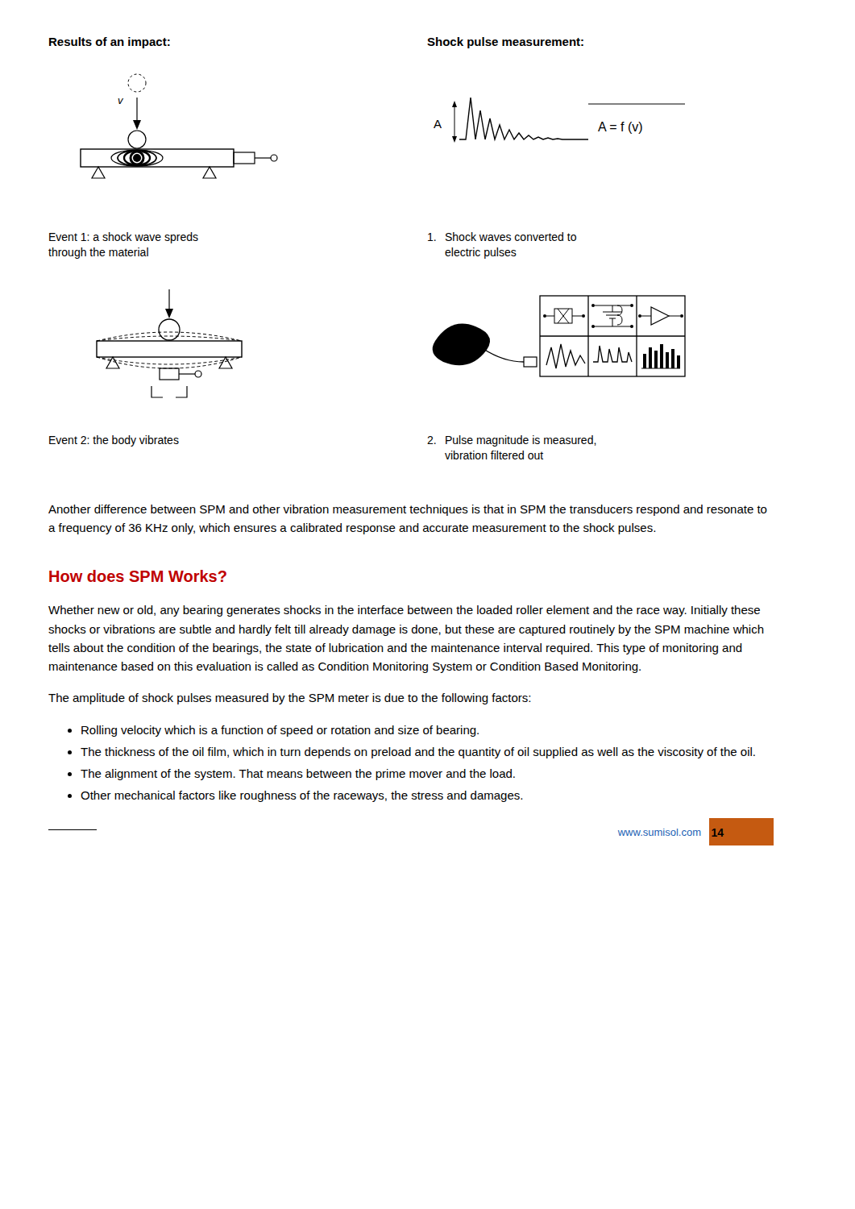Results of an impact:
v
Event 1: a shock wave spreds
through the material
Shock pulse measurement:
A A = f (v)
1. Shock waves converted to
electric pulses
Event 2: the body vibrates
2. Pulse magnitude is measured,
vibration filtered out
Another difference between SPM and other vibration measurement techniques is that in SPM the transducers respond and resonate to a frequency of 36 KHz only, which ensures a calibrated response and accurate measurement to the shock pulses.
How does SPM Works?
Whether new or old, any bearing generates shocks in the interface between the loaded roller element and the race way. Initially these shocks or vibrations are subtle and hardly felt till already damage is done, but these are captured routinely by the SPM machine which tells about the condition of the bearings, the state of lubrication and the maintenance interval required. This type of monitoring and maintenance based on this evaluation is called as Condition Monitoring System or Condition Based Monitoring.
The amplitude of shock pulses measured by the SPM meter is due to the following factors:
Rolling velocity which is a function of speed or rotation and size of bearing.
The thickness of the oil film, which in turn depends on preload and the quantity of oil supplied as well as the viscosity of the oil.
The alignment of the system. That means between the prime mover and the load.
Other mechanical factors like roughness of the raceways, the stress and damages.
www.sumisol.com
14